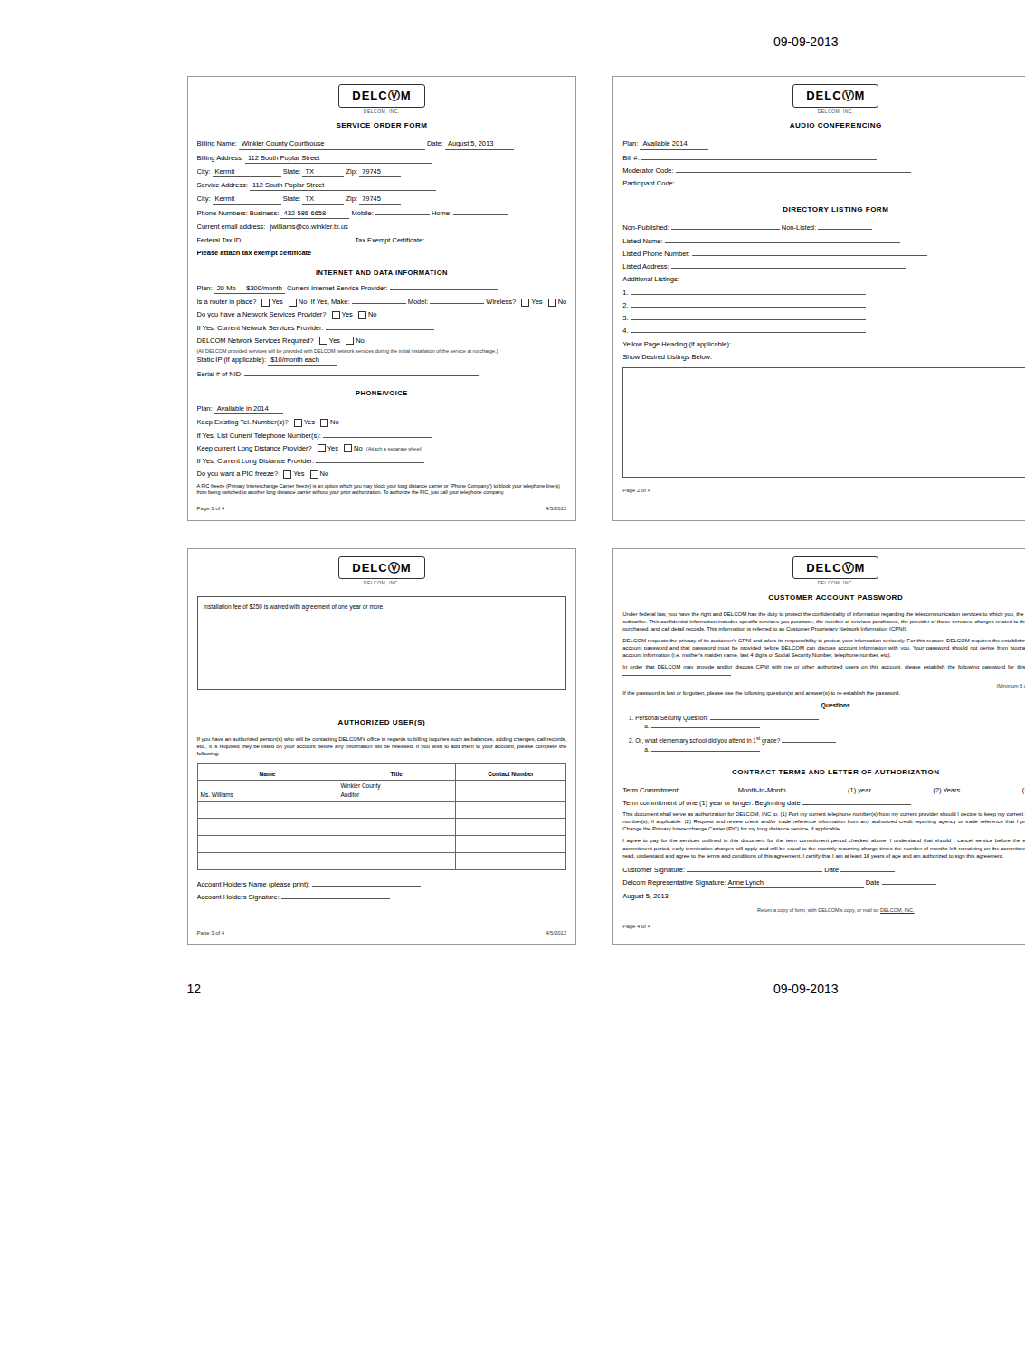09-09-2013
DELCⓋM
DELCOM, INC.
SERVICE ORDER FORM
Billing Name: Winkler County Courthouse Date: August 5, 2013 Billing Address: 112 South Poplar Street City: Kermit State: TX Zip: 79745 Service Address: 112 South Poplar Street City: Kermit State: TX Zip: 79745 Phone Numbers: Business: 432-586-6658 Mobile: Home: Current email address: jwilliams@co.winkler.tx.us Federal Tax ID: Tax Exempt Certificate: Please attach tax exempt certificate
INTERNET AND DATA INFORMATION
Plan: 20 Mb — $300/month Current Internet Service Provider: Is a router in place? Yes No If Yes, Make: Model: Wireless? Yes No Do you have a Network Services Provider? Yes No If Yes, Current Network Services Provider: DELCOM Network Services Required? Yes No
(All DELCOM provided services will be provided with DELCOM network services during the initial installation of the service at no charge.)
Static IP (if applicable): $10/month each Serial # of NID:
PHONE/VOICE
Plan: Available in 2014 Keep Existing Tel. Number(s)? Yes No If Yes, List Current Telephone Number(s): Keep current Long Distance Provider? Yes No (Attach a separate sheet) If Yes, Current Long Distance Provider: Do you want a PIC freeze? Yes No
A PIC freeze (Primary Interexchange Carrier freeze) is an option which you may block your long distance carrier or "Phone Company") to block your telephone line(s) from being switched to another long distance carrier without your prior authorization. To authorize the PIC, just call your telephone company.
Page 1 of 4 4/5/2012
DELCⓋM
DELCOM, INC.
AUDIO CONFERENCING
Plan: Available 2014 Bill #: Moderator Code: Participant Code:
DIRECTORY LISTING FORM
Non-Published: Non-Listed: Listed Name: Listed Phone Number: Listed Address: Additional Listings: 1. 2. 3. 4. Yellow Page Heading (if applicable): Show Desired Listings Below:
Page 2 of 4 4/5/2012
DELCⓋM
DELCOM, INC.
Installation fee of $250 is waived with agreement of one year or more.
AUTHORIZED USER(S)
If you have an authorized person(s) who will be contacting DELCOM's office in regards to billing inquiries such as balances, adding changes, call records, etc., it is required they be listed on your account before any information will be released. If you wish to add them to your account, please complete the following:
| Name | Title | Contact Number |
| --- | --- | --- |
| Ms. Williams | Winkler County Auditor | |
Account Holders Name (please print): Account Holders Signature:
Page 3 of 4 4/5/2012
DELCⓋM
DELCOM, INC.
CUSTOMER ACCOUNT PASSWORD
Under federal law, you have the right and DELCOM has the duty to protect the confidentiality of information regarding the telecommunication services to which you, the customer, subscribe. This confidential information includes specific services you purchase, the number of services purchased, the provider of those services, charges related to the services purchased, and call detail records. This information is referred to as Customer Proprietary Network Information (CPNI).
DELCOM respects the privacy of its customer's CPNI and takes its responsibility to protect your information seriously. For this reason, DELCOM requires the establishment of an account password and that password must be provided before DELCOM can discuss account information with you. Your password should not derive from biograph call or account information (i.e. mother's maiden name, last 4 digits of Social Security Number, telephone number, etc).
In order that DELCOM may provide and/or discuss CPNI with me or other authorized users on this account, please establish the following password for this account:
(Minimum 6 characters)
If the password is lost or forgotten, please use the following question(s) and answer(s) to re-establish the password.
Questions
Personal Security Question:
a.
Or, what elementary school did you attend in 1st grade?
a.
CONTRACT TERMS AND LETTER OF AUTHORIZATION
Term Commitment: Month-to-Month (1) year (2) Years (3) years Term commitment of one (1) year or longer: Beginning date
This document shall serve as authorization for DELCOM, INC to: (1) Port my current telephone number(s) from my current provider should I decide to keep my current telephone number(s), if applicable. (2) Request and review credit and/or trade reference information from any authorized credit reporting agency or trade reference that I provide. (3) Change the Primary Interexchange Carrier (PIC) for my long distance service, if applicable.
I agree to pay for the services outlined in this document for the term commitment period checked above. I understand that should I cancel service before the end of the commitment period, early termination charges will apply and will be equal to the monthly recurring charge times the number of months left remaining on the commitment. I have read, understand and agree to the terms and conditions of this agreement. I certify that I am at least 18 years of age and am authorized to sign this agreement.
Customer Signature: Date Delcom Representative Signature: Anne Lynch Date August 5, 2013
Return a copy of form, with DELCOM's copy, or mail to: DELCOM, INC.
Page 4 of 4 4/5/2012
12 09-09-2013